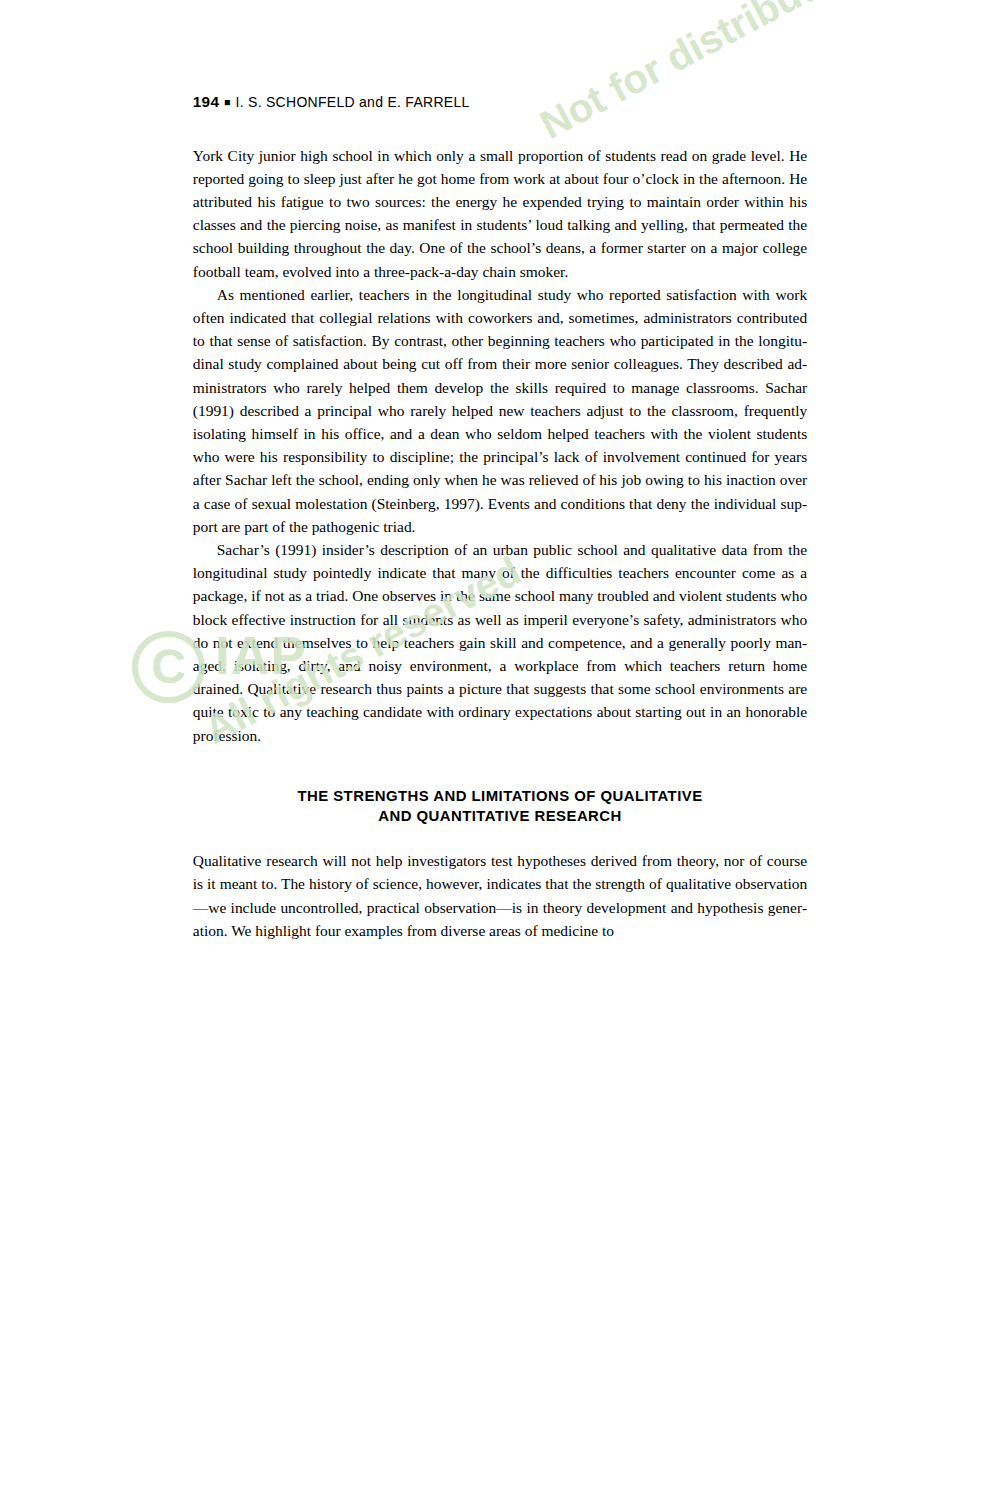IAP
All rights reserved
Not for distribution
194■I. S. SCHONFELD and E. FARRELL
York City junior high school in which only a small proportion of students read on grade level. He reported going to sleep just after he got home from work at about four o’clock in the afternoon. He attributed his fatigue to two sources: the energy he expended trying to maintain order within his classes and the piercing noise, as manifest in students’ loud talking and yelling, that permeated the school building throughout the day. One of the school’s deans, a former starter on a major college football team, evolved into a three-pack-a-day chain smoker.
As mentioned earlier, teachers in the longitudinal study who reported satisfaction with work often indicated that collegial relations with coworkers and, sometimes, administrators contributed to that sense of satisfaction. By contrast, other beginning teachers who participated in the longitudinal study complained about being cut off from their more senior colleagues. They described administrators who rarely helped them develop the skills required to manage classrooms. Sachar (1991) described a principal who rarely helped new teachers adjust to the classroom, frequently isolating himself in his office, and a dean who seldom helped teachers with the violent students who were his responsibility to discipline; the principal’s lack of involvement continued for years after Sachar left the school, ending only when he was relieved of his job owing to his inaction over a case of sexual molestation (Steinberg, 1997). Events and conditions that deny the individual support are part of the pathogenic triad.
Sachar’s (1991) insider’s description of an urban public school and qualitative data from the longitudinal study pointedly indicate that many of the difficulties teachers encounter come as a package, if not as a triad. One observes in the same school many troubled and violent students who block effective instruction for all students as well as imperil everyone’s safety, administrators who do not extend themselves to help teachers gain skill and competence, and a generally poorly managed, isolating, dirty, and noisy environment, a workplace from which teachers return home drained. Qualitative research thus paints a picture that suggests that some school environments are quite toxic to any teaching candidate with ordinary expectations about starting out in an honorable profession.
The Strengths and Limitations of Qualitative
and Quantitative Research
Qualitative research will not help investigators test hypotheses derived from theory, nor of course is it meant to. The history of science, however, indicates that the strength of qualitative observation—we include uncontrolled, practical observation—is in theory development and hypothesis generation. We highlight four examples from diverse areas of medicine to